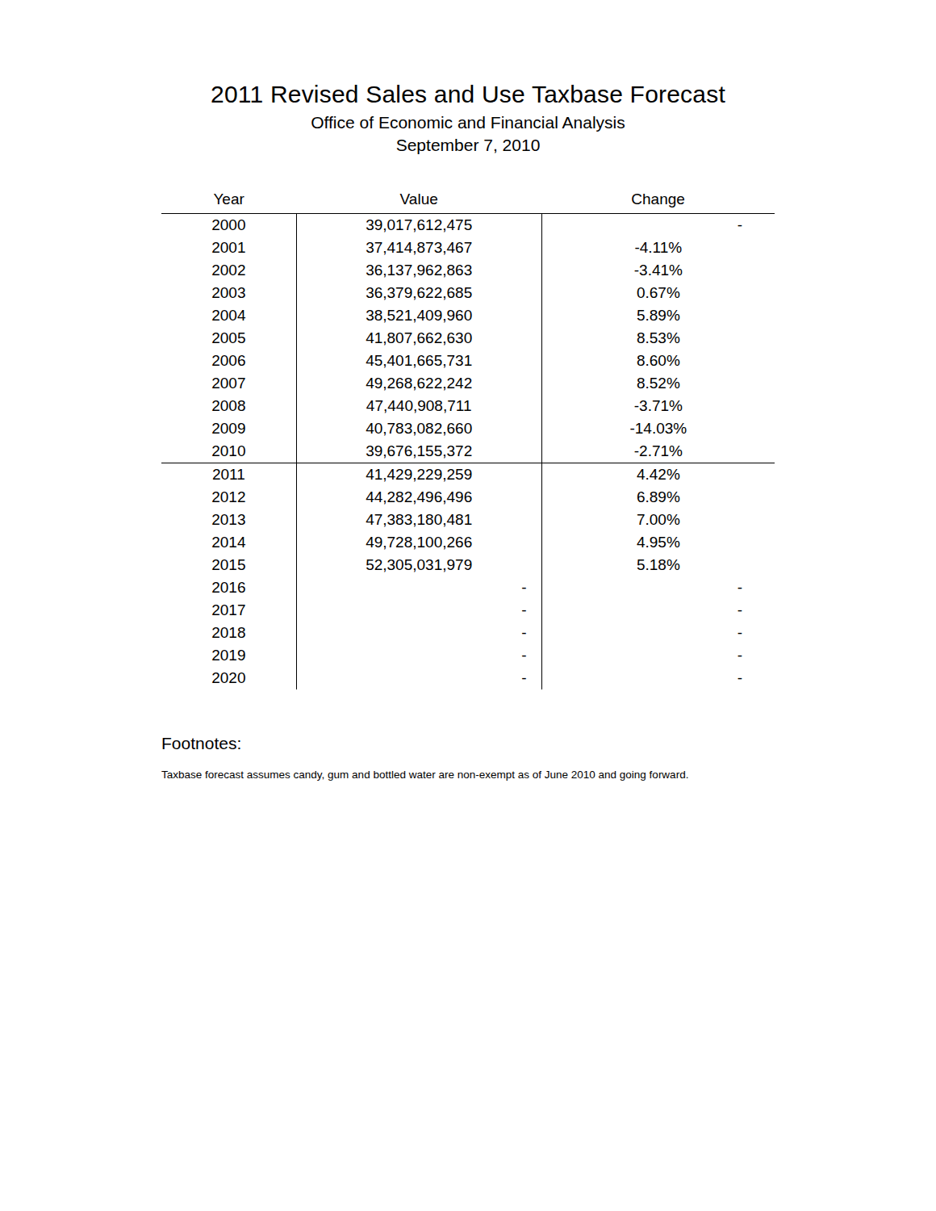2011 Revised Sales and Use Taxbase Forecast
Office of Economic and Financial Analysis
September 7, 2010
| Year | Value | Change |
| --- | --- | --- |
| 2000 | 39,017,612,475 | - |
| 2001 | 37,414,873,467 | -4.11% |
| 2002 | 36,137,962,863 | -3.41% |
| 2003 | 36,379,622,685 | 0.67% |
| 2004 | 38,521,409,960 | 5.89% |
| 2005 | 41,807,662,630 | 8.53% |
| 2006 | 45,401,665,731 | 8.60% |
| 2007 | 49,268,622,242 | 8.52% |
| 2008 | 47,440,908,711 | -3.71% |
| 2009 | 40,783,082,660 | -14.03% |
| 2010 | 39,676,155,372 | -2.71% |
| 2011 | 41,429,229,259 | 4.42% |
| 2012 | 44,282,496,496 | 6.89% |
| 2013 | 47,383,180,481 | 7.00% |
| 2014 | 49,728,100,266 | 4.95% |
| 2015 | 52,305,031,979 | 5.18% |
| 2016 | - | - |
| 2017 | - | - |
| 2018 | - | - |
| 2019 | - | - |
| 2020 | - | - |
Footnotes:
Taxbase forecast assumes candy, gum and bottled water are non-exempt as of June 2010 and going forward.